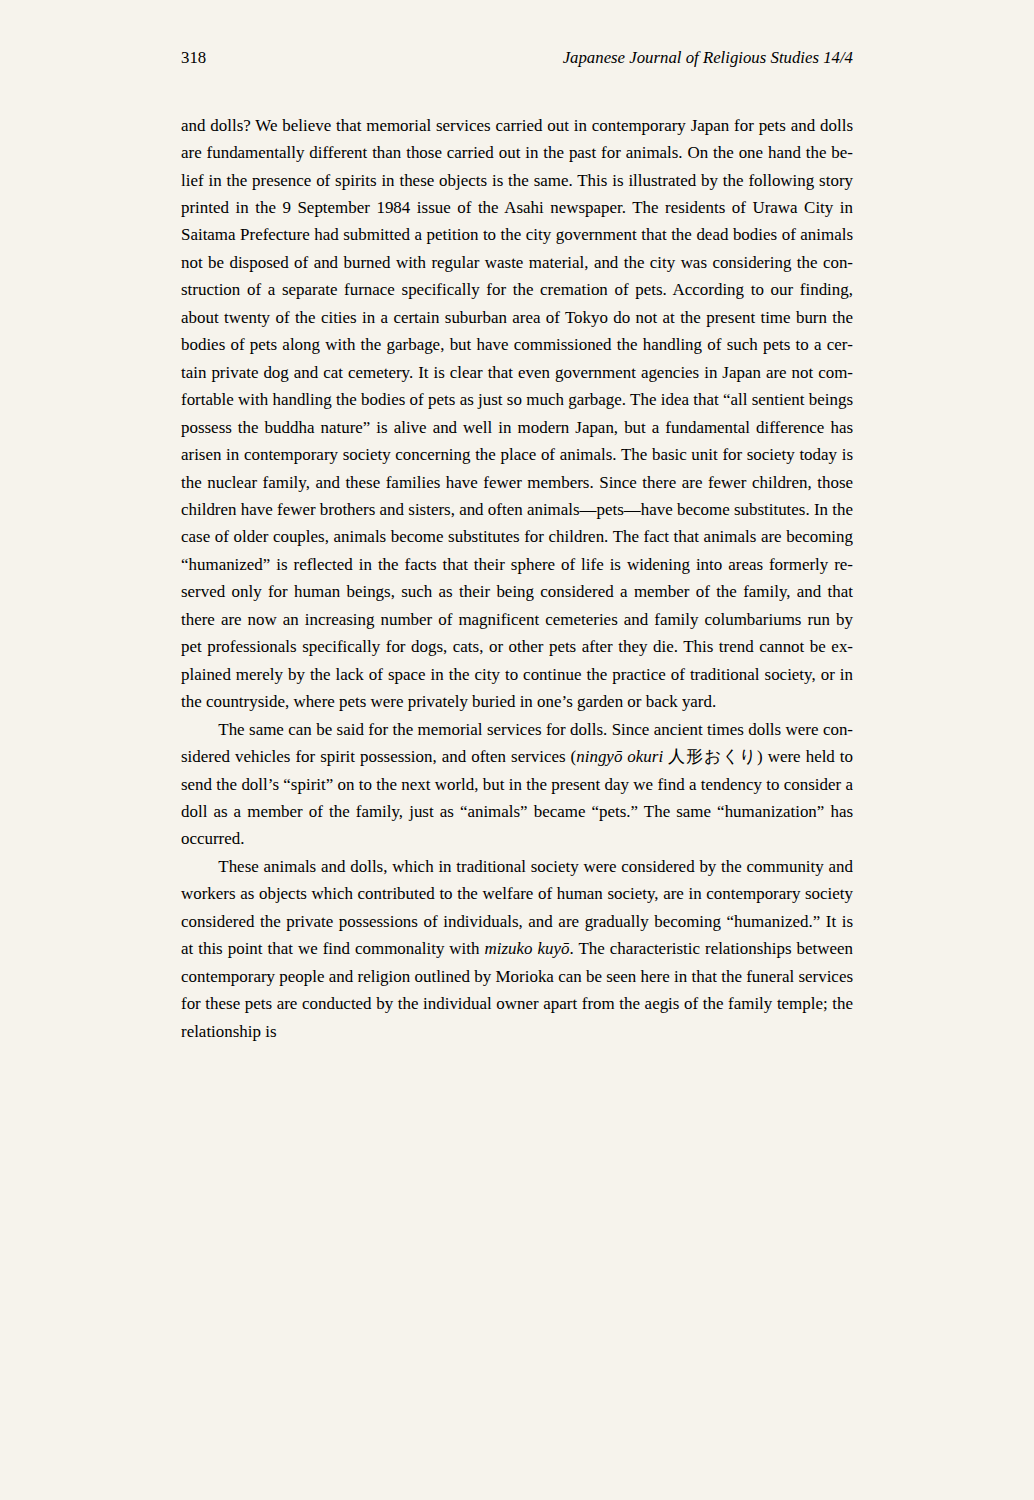318 Japanese Journal of Religious Studies 14/4
and dolls? We believe that memorial services carried out in contemporary Japan for pets and dolls are fundamentally different than those carried out in the past for animals. On the one hand the belief in the presence of spirits in these objects is the same. This is illustrated by the following story printed in the 9 September 1984 issue of the Asahi newspaper. The residents of Urawa City in Saitama Prefecture had submitted a petition to the city government that the dead bodies of animals not be disposed of and burned with regular waste material, and the city was considering the construction of a separate furnace specifically for the cremation of pets. According to our finding, about twenty of the cities in a certain suburban area of Tokyo do not at the present time burn the bodies of pets along with the garbage, but have commissioned the handling of such pets to a certain private dog and cat cemetery. It is clear that even government agencies in Japan are not comfortable with handling the bodies of pets as just so much garbage. The idea that “all sentient beings possess the buddha nature” is alive and well in modern Japan, but a fundamental difference has arisen in contemporary society concerning the place of animals. The basic unit for society today is the nuclear family, and these families have fewer members. Since there are fewer children, those children have fewer brothers and sisters, and often animals—pets—have become substitutes. In the case of older couples, animals become substitutes for children. The fact that animals are becoming “humanized” is reflected in the facts that their sphere of life is widening into areas formerly reserved only for human beings, such as their being considered a member of the family, and that there are now an increasing number of magnificent cemeteries and family columbariums run by pet professionals specifically for dogs, cats, or other pets after they die. This trend cannot be explained merely by the lack of space in the city to continue the practice of traditional society, or in the countryside, where pets were privately buried in one’s garden or back yard.
The same can be said for the memorial services for dolls. Since ancient times dolls were considered vehicles for spirit possession, and often services (ningyō okuri 人形おくり) were held to send the doll’s “spirit” on to the next world, but in the present day we find a tendency to consider a doll as a member of the family, just as “animals” became “pets.” The same “humanization” has occurred.
These animals and dolls, which in traditional society were considered by the community and workers as objects which contributed to the welfare of human society, are in contemporary society considered the private possessions of individuals, and are gradually becoming “humanized.” It is at this point that we find commonality with mizuko kuyō. The characteristic relationships between contemporary people and religion outlined by Morioka can be seen here in that the funeral services for these pets are conducted by the individual owner apart from the aegis of the family temple; the relationship is